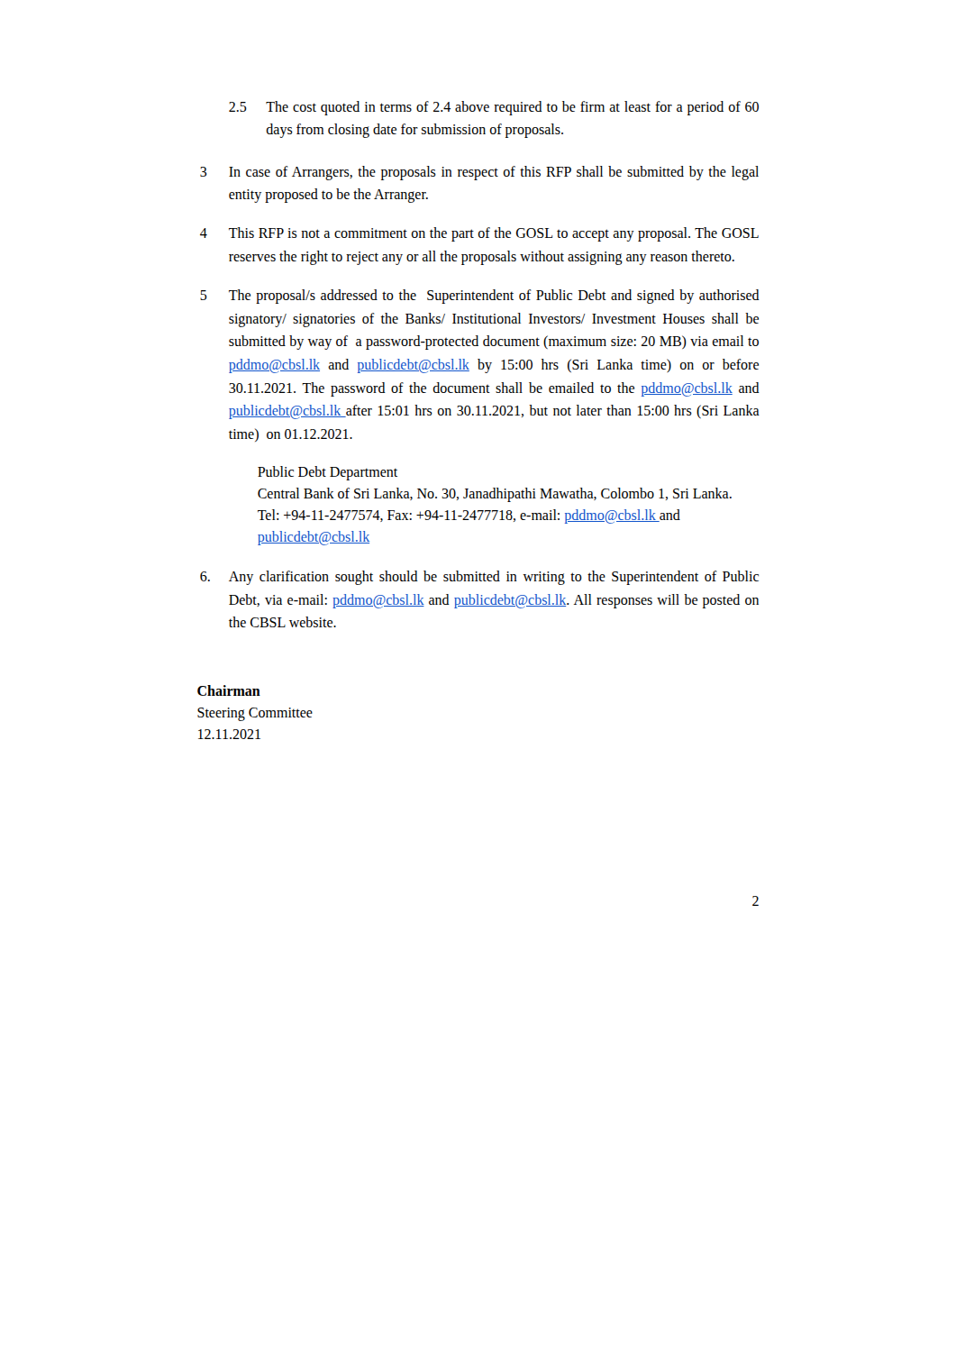2.5
The cost quoted in terms of 2.4 above required to be firm at least for a period of 60 days from closing date for submission of proposals.
3
In case of Arrangers, the proposals in respect of this RFP shall be submitted by the legal entity proposed to be the Arranger.
4
This RFP is not a commitment on the part of the GOSL to accept any proposal. The GOSL reserves the right to reject any or all the proposals without assigning any reason thereto.
5
The proposal/s addressed to the Superintendent of Public Debt and signed by authorised signatory/ signatories of the Banks/ Institutional Investors/ Investment Houses shall be submitted by way of a password-protected document (maximum size: 20 MB) via email to pddmo@cbsl.lk and publicdebt@cbsl.lk by 15:00 hrs (Sri Lanka time) on or before 30.11.2021. The password of the document shall be emailed to the pddmo@cbsl.lk and publicdebt@cbsl.lk after 15:01 hrs on 30.11.2021, but not later than 15:00 hrs (Sri Lanka time) on 01.12.2021.
Public Debt Department
Central Bank of Sri Lanka, No. 30, Janadhipathi Mawatha, Colombo 1, Sri Lanka.
Tel: +94-11-2477574, Fax: +94-11-2477718, e-mail: pddmo@cbsl.lk and
publicdebt@cbsl.lk
6.
Any clarification sought should be submitted in writing to the Superintendent of Public Debt, via e-mail: pddmo@cbsl.lk and publicdebt@cbsl.lk. All responses will be posted on the CBSL website.
Chairman
Steering Committee
12.11.2021
2